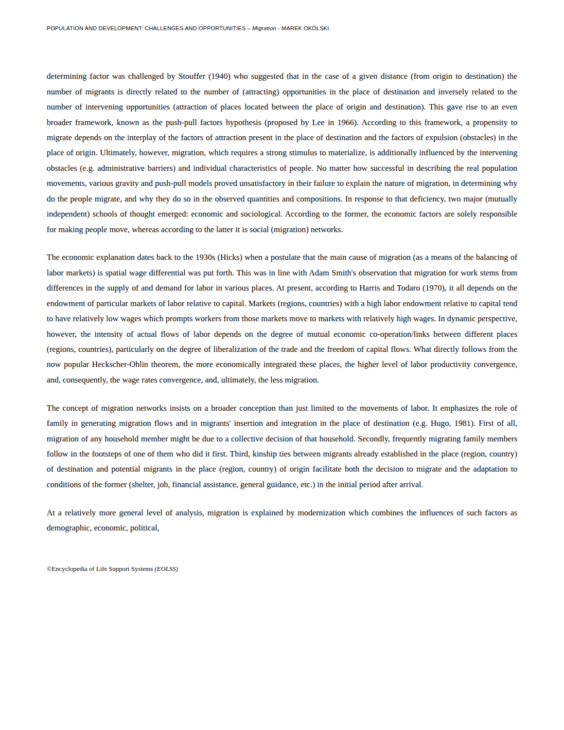Population and Development: Challenges and Opportunities – Migration - Marek Okólski
determining factor was challenged by Stouffer (1940) who suggested that in the case of a given distance (from origin to destination) the number of migrants is directly related to the number of (attracting) opportunities in the place of destination and inversely related to the number of intervening opportunities (attraction of places located between the place of origin and destination). This gave rise to an even broader framework, known as the push-pull factors hypothesis (proposed by Lee in 1966). According to this framework, a propensity to migrate depends on the interplay of the factors of attraction present in the place of destination and the factors of expulsion (obstacles) in the place of origin. Ultimately, however, migration, which requires a strong stimulus to materialize, is additionally influenced by the intervening obstacles (e.g. administrative barriers) and individual characteristics of people. No matter how successful in describing the real population movements, various gravity and push-pull models proved unsatisfactory in their failure to explain the nature of migration, in determining why do the people migrate, and why they do so in the observed quantities and compositions. In response to that deficiency, two major (mutually independent) schools of thought emerged: economic and sociological. According to the former, the economic factors are solely responsible for making people move, whereas according to the latter it is social (migration) networks.
The economic explanation dates back to the 1930s (Hicks) when a postulate that the main cause of migration (as a means of the balancing of labor markets) is spatial wage differential was put forth. This was in line with Adam Smith's observation that migration for work stems from differences in the supply of and demand for labor in various places. At present, according to Harris and Todaro (1970), it all depends on the endowment of particular markets of labor relative to capital. Markets (regions, countries) with a high labor endowment relative to capital tend to have relatively low wages which prompts workers from those markets move to markets with relatively high wages. In dynamic perspective, however, the intensity of actual flows of labor depends on the degree of mutual economic co-operation/links between different places (regions, countries), particularly on the degree of liberalization of the trade and the freedom of capital flows. What directly follows from the now popular Heckscher-Ohlin theorem, the more economically integrated these places, the higher level of labor productivity convergence, and, consequently, the wage rates convergence, and, ultimately, the less migration.
The concept of migration networks insists on a broader conception than just limited to the movements of labor. It emphasizes the role of family in generating migration flows and in migrants' insertion and integration in the place of destination (e.g. Hugo, 1981). First of all, migration of any household member might be due to a collective decision of that household. Secondly, frequently migrating family members follow in the footsteps of one of them who did it first. Third, kinship ties between migrants already established in the place (region, country) of destination and potential migrants in the place (region, country) of origin facilitate both the decision to migrate and the adaptation to conditions of the former (shelter, job, financial assistance, general guidance, etc.) in the initial period after arrival.
At a relatively more general level of analysis, migration is explained by modernization which combines the influences of such factors as demographic, economic, political,
©Encyclopedia of Life Support Systems (EOLSS)